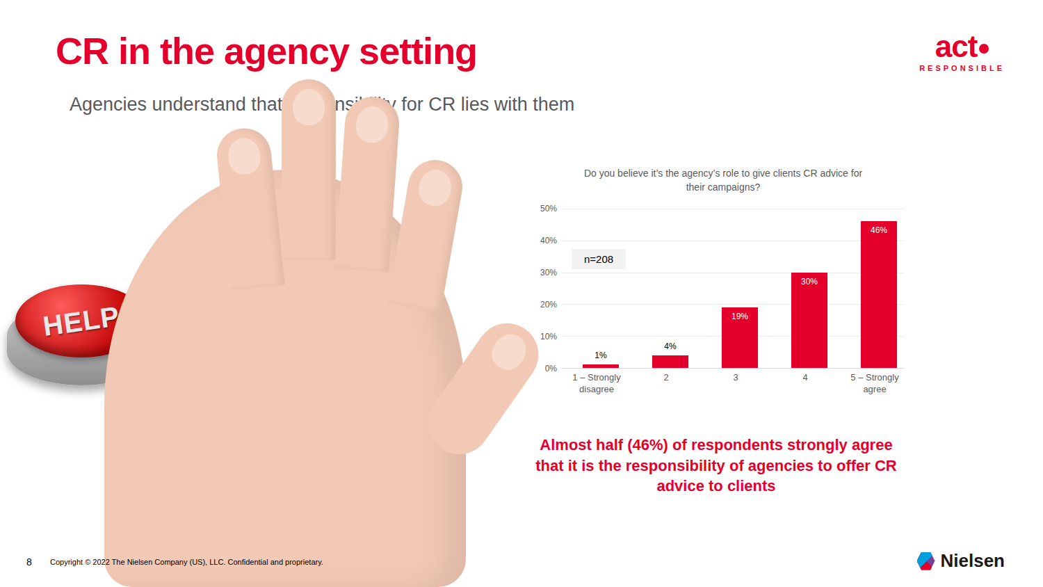CR in the agency setting
Agencies understand that responsibility for CR lies with them
act
RESPONSIBLE
HELP
Do you believe it’s the agency’s role to give clients CR advice for their campaigns?
n=208
50%
40%
30%
20%
10%
0%
1%
4%
19%
30%
46%
1 – Strongly disagree 2 3 4 5 – Strongly agree
Almost half (46%) of respondents strongly agree that it is the responsibility of agencies to offer CR advice to clients
8
Copyright © 2022 The Nielsen Company (US), LLC. Confidential and proprietary.
Nielsen